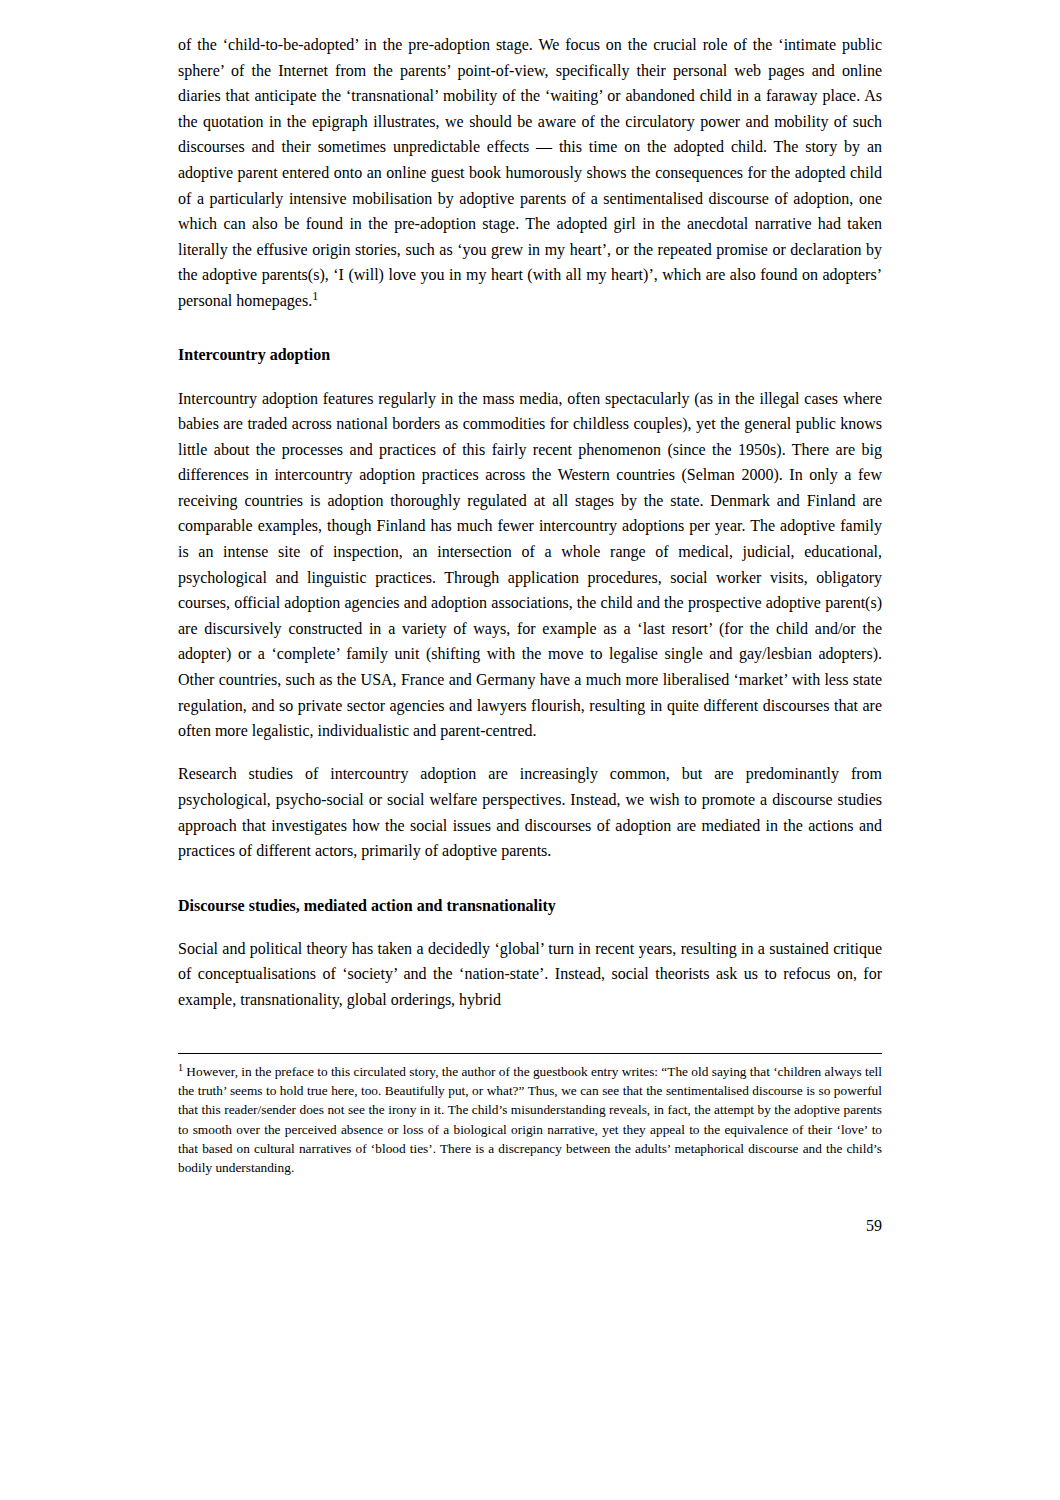of the ‘child-to-be-adopted’ in the pre-adoption stage. We focus on the crucial role of the ‘intimate public sphere’ of the Internet from the parents’ point-of-view, specifically their personal web pages and online diaries that anticipate the ‘transnational’ mobility of the ‘waiting’ or abandoned child in a faraway place. As the quotation in the epigraph illustrates, we should be aware of the circulatory power and mobility of such discourses and their sometimes unpredictable effects — this time on the adopted child. The story by an adoptive parent entered onto an online guest book humorously shows the consequences for the adopted child of a particularly intensive mobilisation by adoptive parents of a sentimentalised discourse of adoption, one which can also be found in the pre-adoption stage. The adopted girl in the anecdotal narrative had taken literally the effusive origin stories, such as ‘you grew in my heart’, or the repeated promise or declaration by the adoptive parents(s), ‘I (will) love you in my heart (with all my heart)’, which are also found on adopters’ personal homepages.1
Intercountry adoption
Intercountry adoption features regularly in the mass media, often spectacularly (as in the illegal cases where babies are traded across national borders as commodities for childless couples), yet the general public knows little about the processes and practices of this fairly recent phenomenon (since the 1950s). There are big differences in intercountry adoption practices across the Western countries (Selman 2000). In only a few receiving countries is adoption thoroughly regulated at all stages by the state. Denmark and Finland are comparable examples, though Finland has much fewer intercountry adoptions per year. The adoptive family is an intense site of inspection, an intersection of a whole range of medical, judicial, educational, psychological and linguistic practices. Through application procedures, social worker visits, obligatory courses, official adoption agencies and adoption associations, the child and the prospective adoptive parent(s) are discursively constructed in a variety of ways, for example as a ‘last resort’ (for the child and/or the adopter) or a ‘complete’ family unit (shifting with the move to legalise single and gay/lesbian adopters). Other countries, such as the USA, France and Germany have a much more liberalised ‘market’ with less state regulation, and so private sector agencies and lawyers flourish, resulting in quite different discourses that are often more legalistic, individualistic and parent-centred.
Research studies of intercountry adoption are increasingly common, but are predominantly from psychological, psycho-social or social welfare perspectives. Instead, we wish to promote a discourse studies approach that investigates how the social issues and discourses of adoption are mediated in the actions and practices of different actors, primarily of adoptive parents.
Discourse studies, mediated action and transnationality
Social and political theory has taken a decidedly ‘global’ turn in recent years, resulting in a sustained critique of conceptualisations of ‘society’ and the ‘nation-state’. Instead, social theorists ask us to refocus on, for example, transnationality, global orderings, hybrid
1 However, in the preface to this circulated story, the author of the guestbook entry writes: “The old saying that ‘children always tell the truth’ seems to hold true here, too. Beautifully put, or what?” Thus, we can see that the sentimentalised discourse is so powerful that this reader/sender does not see the irony in it. The child’s misunderstanding reveals, in fact, the attempt by the adoptive parents to smooth over the perceived absence or loss of a biological origin narrative, yet they appeal to the equivalence of their ‘love’ to that based on cultural narratives of ‘blood ties’. There is a discrepancy between the adults’ metaphorical discourse and the child’s bodily understanding.
59